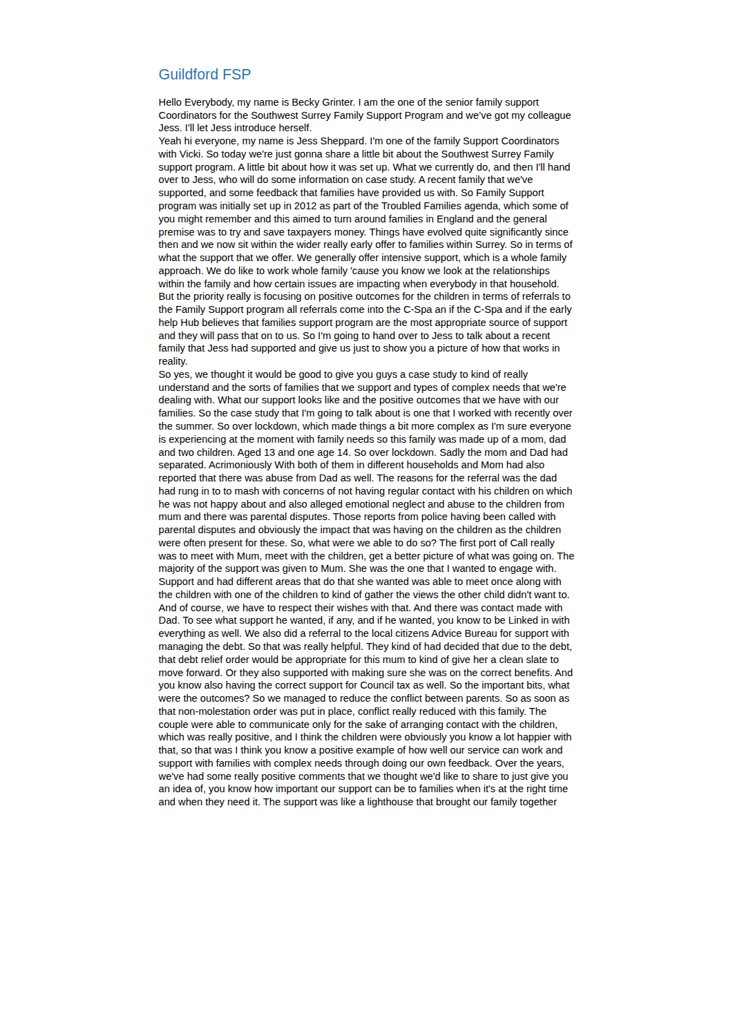Guildford FSP
Hello Everybody, my name is Becky Grinter. I am the one of the senior family support Coordinators for the Southwest Surrey Family Support Program and we’ve got my colleague Jess. I'll let Jess introduce herself.
Yeah hi everyone, my name is Jess Sheppard. I'm one of the family Support Coordinators with Vicki. So today we're just gonna share a little bit about the Southwest Surrey Family support program. A little bit about how it was set up. What we currently do, and then I'll hand over to Jess, who will do some information on case study. A recent family that we've supported, and some feedback that families have provided us with. So Family Support program was initially set up in 2012 as part of the Troubled Families agenda, which some of you might remember and this aimed to turn around families in England and the general premise was to try and save taxpayers money. Things have evolved quite significantly since then and we now sit within the wider really early offer to families within Surrey. So in terms of what the support that we offer. We generally offer intensive support, which is a whole family approach. We do like to work whole family 'cause you know we look at the relationships within the family and how certain issues are impacting when everybody in that household. But the priority really is focusing on positive outcomes for the children in terms of referrals to the Family Support program all referrals come into the C-Spa an if the C-Spa and if the early help Hub believes that families support program are the most appropriate source of support and they will pass that on to us. So I'm going to hand over to Jess to talk about a recent family that Jess had supported and give us just to show you a picture of how that works in reality.
So yes, we thought it would be good to give you guys a case study to kind of really understand and the sorts of families that we support and types of complex needs that we're dealing with. What our support looks like and the positive outcomes that we have with our families. So the case study that I'm going to talk about is one that I worked with recently over the summer. So over lockdown, which made things a bit more complex as I'm sure everyone is experiencing at the moment with family needs so this family was made up of a mom, dad and two children. Aged 13 and one age 14. So over lockdown. Sadly the mom and Dad had separated. Acrimoniously With both of them in different households and Mom had also reported that there was abuse from Dad as well. The reasons for the referral was the dad had rung in to to mash with concerns of not having regular contact with his children on which he was not happy about and also alleged emotional neglect and abuse to the children from mum and there was parental disputes. Those reports from police having been called with parental disputes and obviously the impact that was having on the children as the children were often present for these. So, what were we able to do so? The first port of Call really was to meet with Mum, meet with the children, get a better picture of what was going on. The majority of the support was given to Mum. She was the one that I wanted to engage with. Support and had different areas that do that she wanted was able to meet once along with the children with one of the children to kind of gather the views the other child didn't want to. And of course, we have to respect their wishes with that. And there was contact made with Dad. To see what support he wanted, if any, and if he wanted, you know to be Linked in with everything as well. We also did a referral to the local citizens Advice Bureau for support with managing the debt. So that was really helpful. They kind of had decided that due to the debt, that debt relief order would be appropriate for this mum to kind of give her a clean slate to move forward. Or they also supported with making sure she was on the correct benefits. And you know also having the correct support for Council tax as well. So the important bits, what were the outcomes? So we managed to reduce the conflict between parents. So as soon as that non-molestation order was put in place, conflict really reduced with this family. The couple were able to communicate only for the sake of arranging contact with the children, which was really positive, and I think the children were obviously you know a lot happier with that, so that was I think you know a positive example of how well our service can work and support with families with complex needs through doing our own feedback. Over the years, we've had some really positive comments that we thought we'd like to share to just give you an idea of, you know how important our support can be to families when it's at the right time and when they need it. The support was like a lighthouse that brought our family together